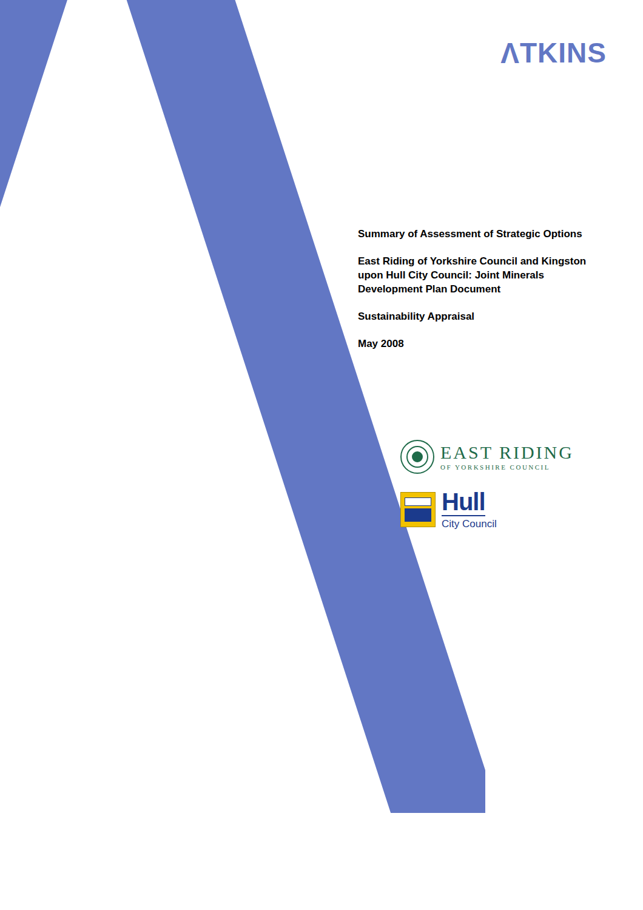ΛTKINS
Summary of Assessment of Strategic Options
East Riding of Yorkshire Council and Kingston upon Hull City Council: Joint Minerals Development Plan Document
Sustainability Appraisal
May 2008
EAST RIDING
OF YORKSHIRE COUNCIL
Hull
City Council